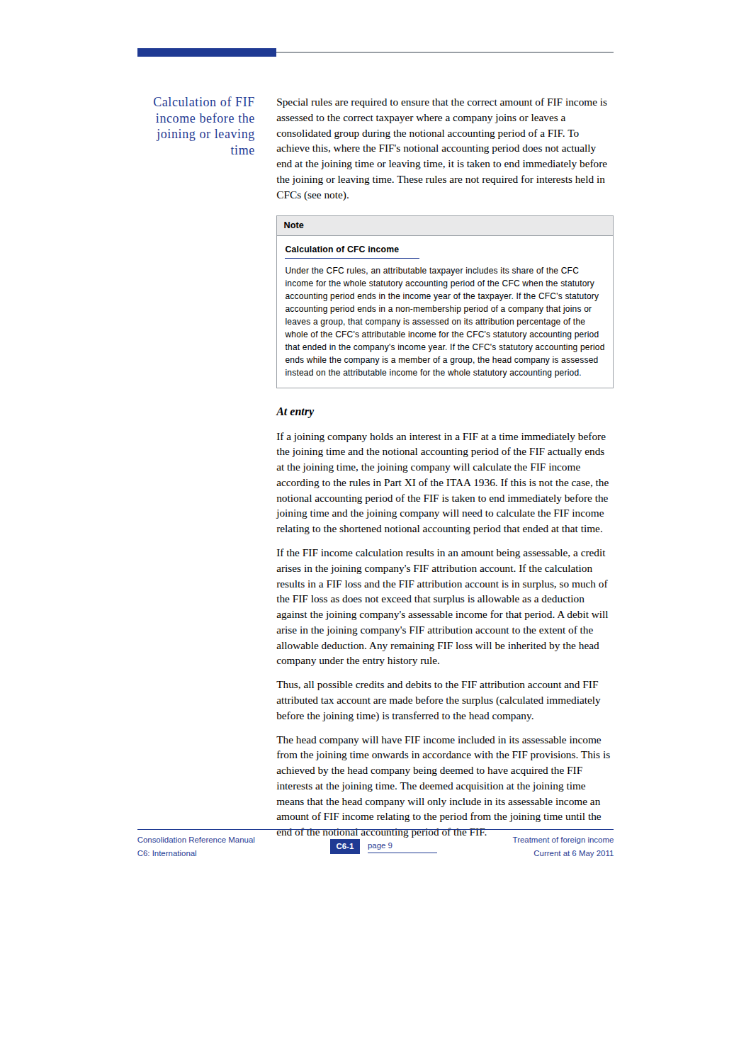Calculation of FIF income before the joining or leaving time
Special rules are required to ensure that the correct amount of FIF income is assessed to the correct taxpayer where a company joins or leaves a consolidated group during the notional accounting period of a FIF. To achieve this, where the FIF's notional accounting period does not actually end at the joining time or leaving time, it is taken to end immediately before the joining or leaving time. These rules are not required for interests held in CFCs (see note).
Note
Calculation of CFC income
Under the CFC rules, an attributable taxpayer includes its share of the CFC income for the whole statutory accounting period of the CFC when the statutory accounting period ends in the income year of the taxpayer. If the CFC's statutory accounting period ends in a non-membership period of a company that joins or leaves a group, that company is assessed on its attribution percentage of the whole of the CFC's attributable income for the CFC's statutory accounting period that ended in the company's income year. If the CFC's statutory accounting period ends while the company is a member of a group, the head company is assessed instead on the attributable income for the whole statutory accounting period.
At entry
If a joining company holds an interest in a FIF at a time immediately before the joining time and the notional accounting period of the FIF actually ends at the joining time, the joining company will calculate the FIF income according to the rules in Part XI of the ITAA 1936. If this is not the case, the notional accounting period of the FIF is taken to end immediately before the joining time and the joining company will need to calculate the FIF income relating to the shortened notional accounting period that ended at that time.
If the FIF income calculation results in an amount being assessable, a credit arises in the joining company's FIF attribution account. If the calculation results in a FIF loss and the FIF attribution account is in surplus, so much of the FIF loss as does not exceed that surplus is allowable as a deduction against the joining company's assessable income for that period. A debit will arise in the joining company's FIF attribution account to the extent of the allowable deduction. Any remaining FIF loss will be inherited by the head company under the entry history rule.
Thus, all possible credits and debits to the FIF attribution account and FIF attributed tax account are made before the surplus (calculated immediately before the joining time) is transferred to the head company.
The head company will have FIF income included in its assessable income from the joining time onwards in accordance with the FIF provisions. This is achieved by the head company being deemed to have acquired the FIF interests at the joining time. The deemed acquisition at the joining time means that the head company will only include in its assessable income an amount of FIF income relating to the period from the joining time until the end of the notional accounting period of the FIF.
Consolidation Reference Manual
C6: International
C6-1
page 9
Treatment of foreign income
Current at 6 May 2011